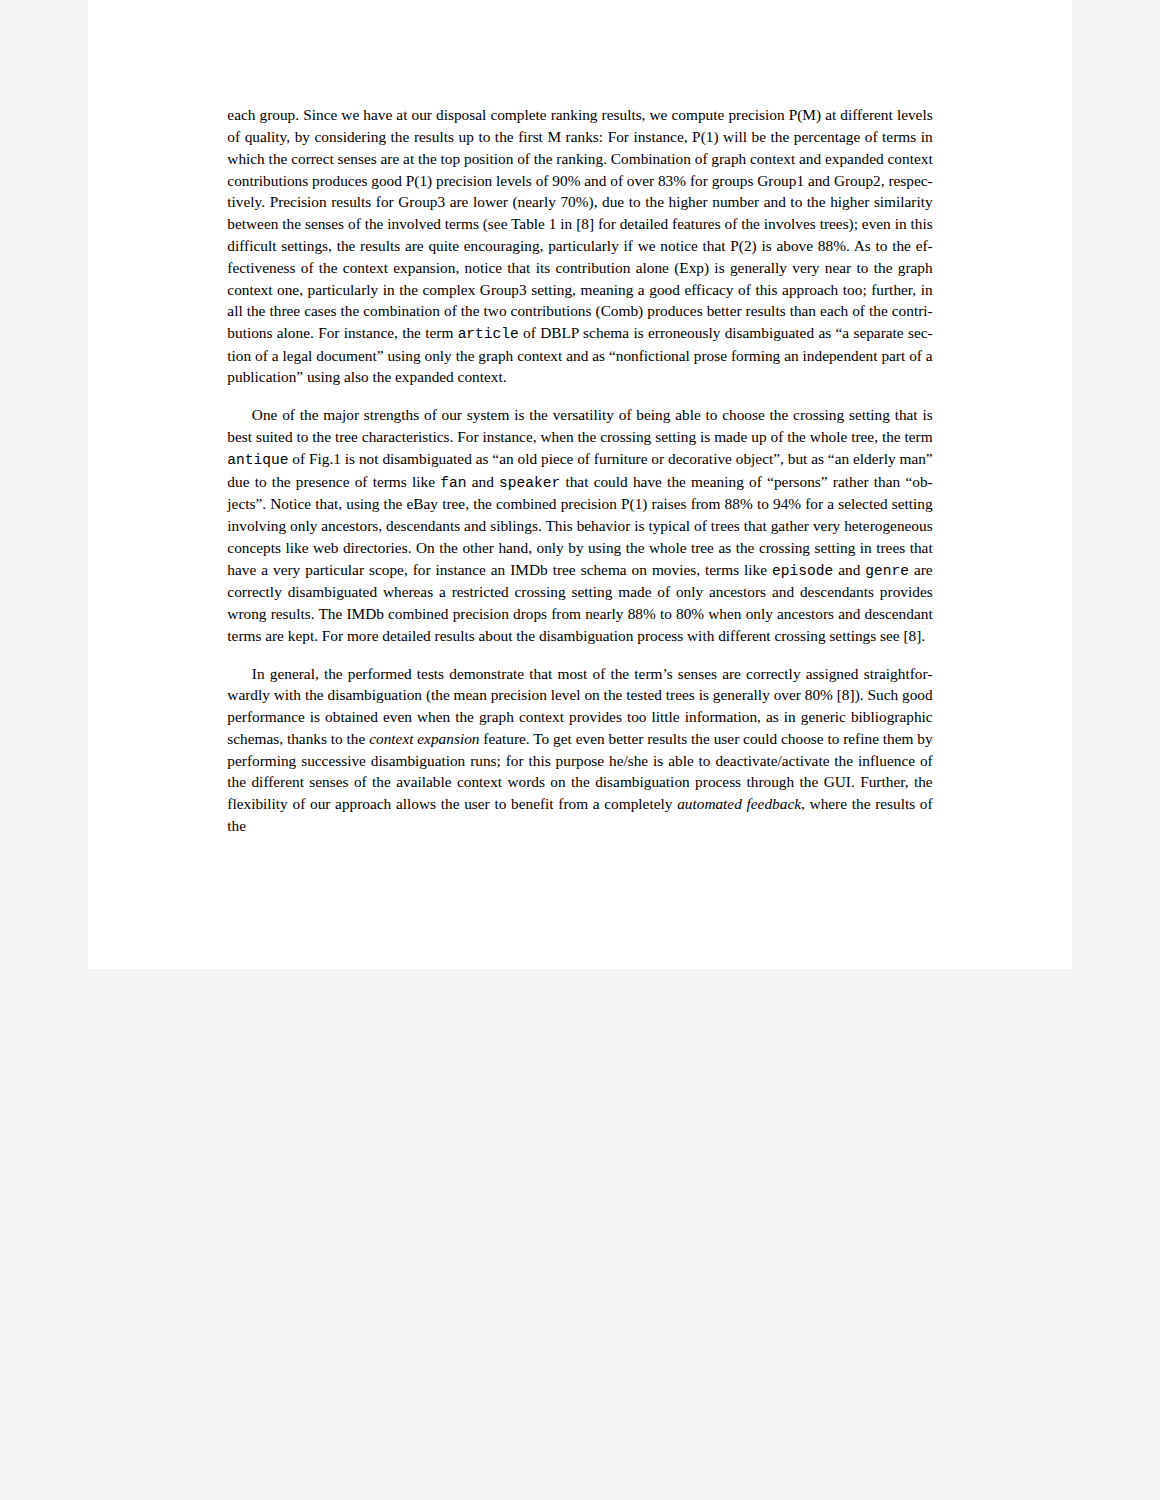each group. Since we have at our disposal complete ranking results, we compute precision P(M) at different levels of quality, by considering the results up to the first M ranks: For instance, P(1) will be the percentage of terms in which the correct senses are at the top position of the ranking. Combination of graph context and expanded context contributions produces good P(1) precision levels of 90% and of over 83% for groups Group1 and Group2, respectively. Precision results for Group3 are lower (nearly 70%), due to the higher number and to the higher similarity between the senses of the involved terms (see Table 1 in [8] for detailed features of the involves trees); even in this difficult settings, the results are quite encouraging, particularly if we notice that P(2) is above 88%. As to the effectiveness of the context expansion, notice that its contribution alone (Exp) is generally very near to the graph context one, particularly in the complex Group3 setting, meaning a good efficacy of this approach too; further, in all the three cases the combination of the two contributions (Comb) produces better results than each of the contributions alone. For instance, the term article of DBLP schema is erroneously disambiguated as “a separate section of a legal document” using only the graph context and as “nonfictional prose forming an independent part of a publication” using also the expanded context.
One of the major strengths of our system is the versatility of being able to choose the crossing setting that is best suited to the tree characteristics. For instance, when the crossing setting is made up of the whole tree, the term antique of Fig.1 is not disambiguated as “an old piece of furniture or decorative object”, but as “an elderly man” due to the presence of terms like fan and speaker that could have the meaning of “persons” rather than “objects”. Notice that, using the eBay tree, the combined precision P(1) raises from 88% to 94% for a selected setting involving only ancestors, descendants and siblings. This behavior is typical of trees that gather very heterogeneous concepts like web directories. On the other hand, only by using the whole tree as the crossing setting in trees that have a very particular scope, for instance an IMDb tree schema on movies, terms like episode and genre are correctly disambiguated whereas a restricted crossing setting made of only ancestors and descendants provides wrong results. The IMDb combined precision drops from nearly 88% to 80% when only ancestors and descendant terms are kept. For more detailed results about the disambiguation process with different crossing settings see [8].
In general, the performed tests demonstrate that most of the term’s senses are correctly assigned straightforwardly with the disambiguation (the mean precision level on the tested trees is generally over 80% [8]). Such good performance is obtained even when the graph context provides too little information, as in generic bibliographic schemas, thanks to the context expansion feature. To get even better results the user could choose to refine them by performing successive disambiguation runs; for this purpose he/she is able to deactivate/activate the influence of the different senses of the available context words on the disambiguation process through the GUI. Further, the flexibility of our approach allows the user to benefit from a completely automated feedback, where the results of the